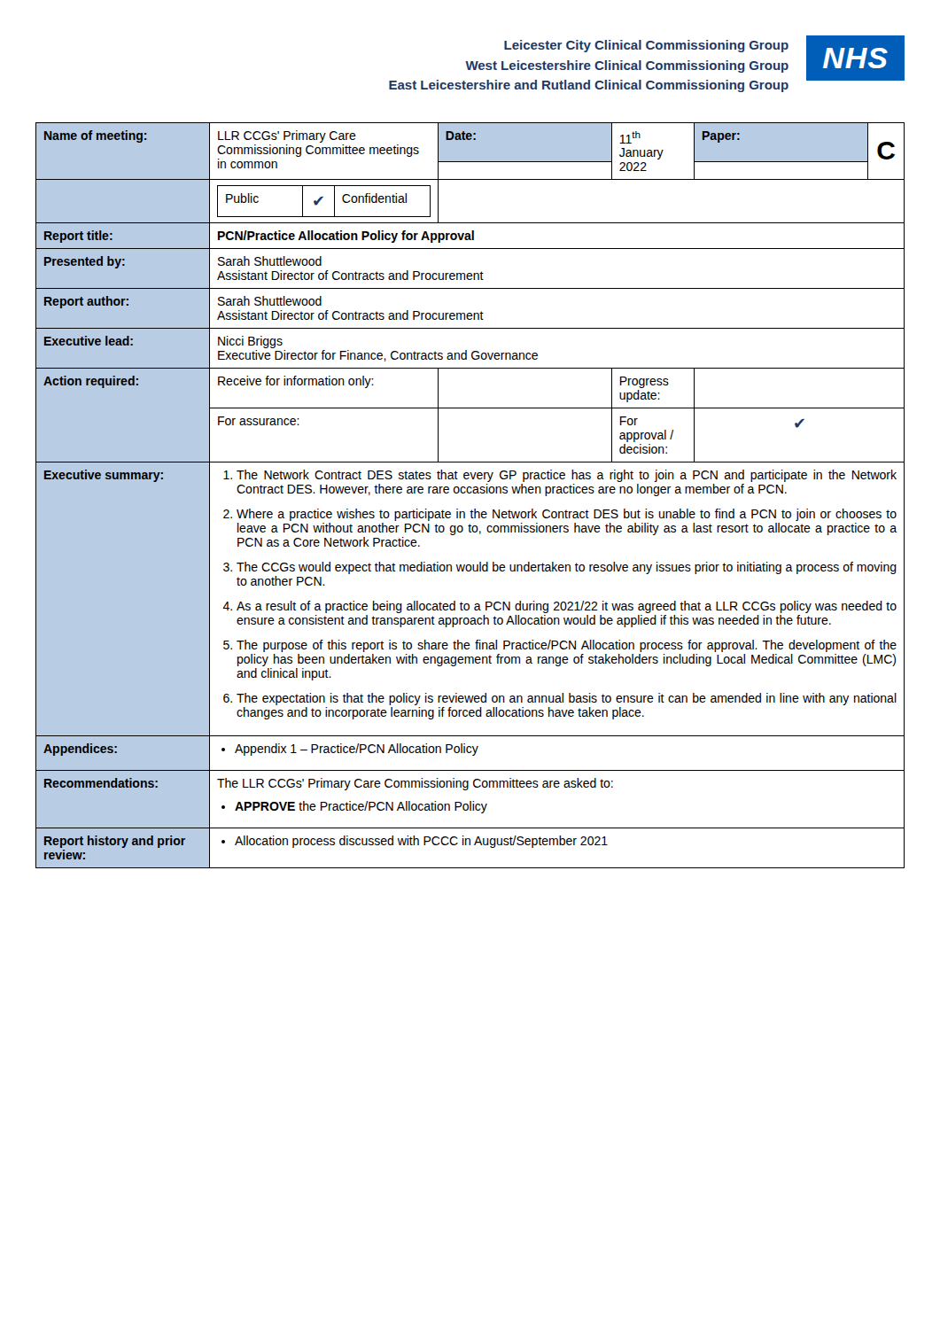Leicester City Clinical Commissioning Group
West Leicestershire Clinical Commissioning Group
East Leicestershire and Rutland Clinical Commissioning Group
NHS
| Name of meeting: | LLR CCGs' Primary Care Commissioning Committee meetings in common | Date: | 11 th January 2022 | Paper: | C |
| | / Public / ✔ / Confidential / | |
| Report title: | PCN/Practice Allocation Policy for Approval |
| Presented by: | Sarah Shuttlewood Assistant Director of Contracts and Procurement |
| Report author: | Sarah Shuttlewood Assistant Director of Contracts and Procurement |
| Executive lead: | Nicci Briggs Executive Director for Finance, Contracts and Governance |
| Action required: | Receive for information only: | | Progress update: | |
| For assurance: | | For approval / decision: | ✔ |
| Executive summary: | The Network Contract DES states that every GP practice has a right to join a PCN and participate in the Network Contract DES. However, there are rare occasions when practices are no longer a member of a PCN. Where a practice wishes to participate in the Network Contract DES but is unable to find a PCN to join or chooses to leave a PCN without another PCN to go to, commissioners have the ability as a last resort to allocate a practice to a PCN as a Core Network Practice. The CCGs would expect that mediation would be undertaken to resolve any issues prior to initiating a process of moving to another PCN. As a result of a practice being allocated to a PCN during 2021/22 it was agreed that a LLR CCGs policy was needed to ensure a consistent and transparent approach to Allocation would be applied if this was needed in the future. The purpose of this report is to share the final Practice/PCN Allocation process for approval. The development of the policy has been undertaken with engagement from a range of stakeholders including Local Medical Committee (LMC) and clinical input. The expectation is that the policy is reviewed on an annual basis to ensure it can be amended in line with any national changes and to incorporate learning if forced allocations have taken place. |
| Appendices: | Appendix 1 – Practice/PCN Allocation Policy |
| Recommendations: | The LLR CCGs' Primary Care Commissioning Committees are asked to: APPROVE the Practice/PCN Allocation Policy |
| Report history and prior review: | Allocation process discussed with PCCC in August/September 2021 |